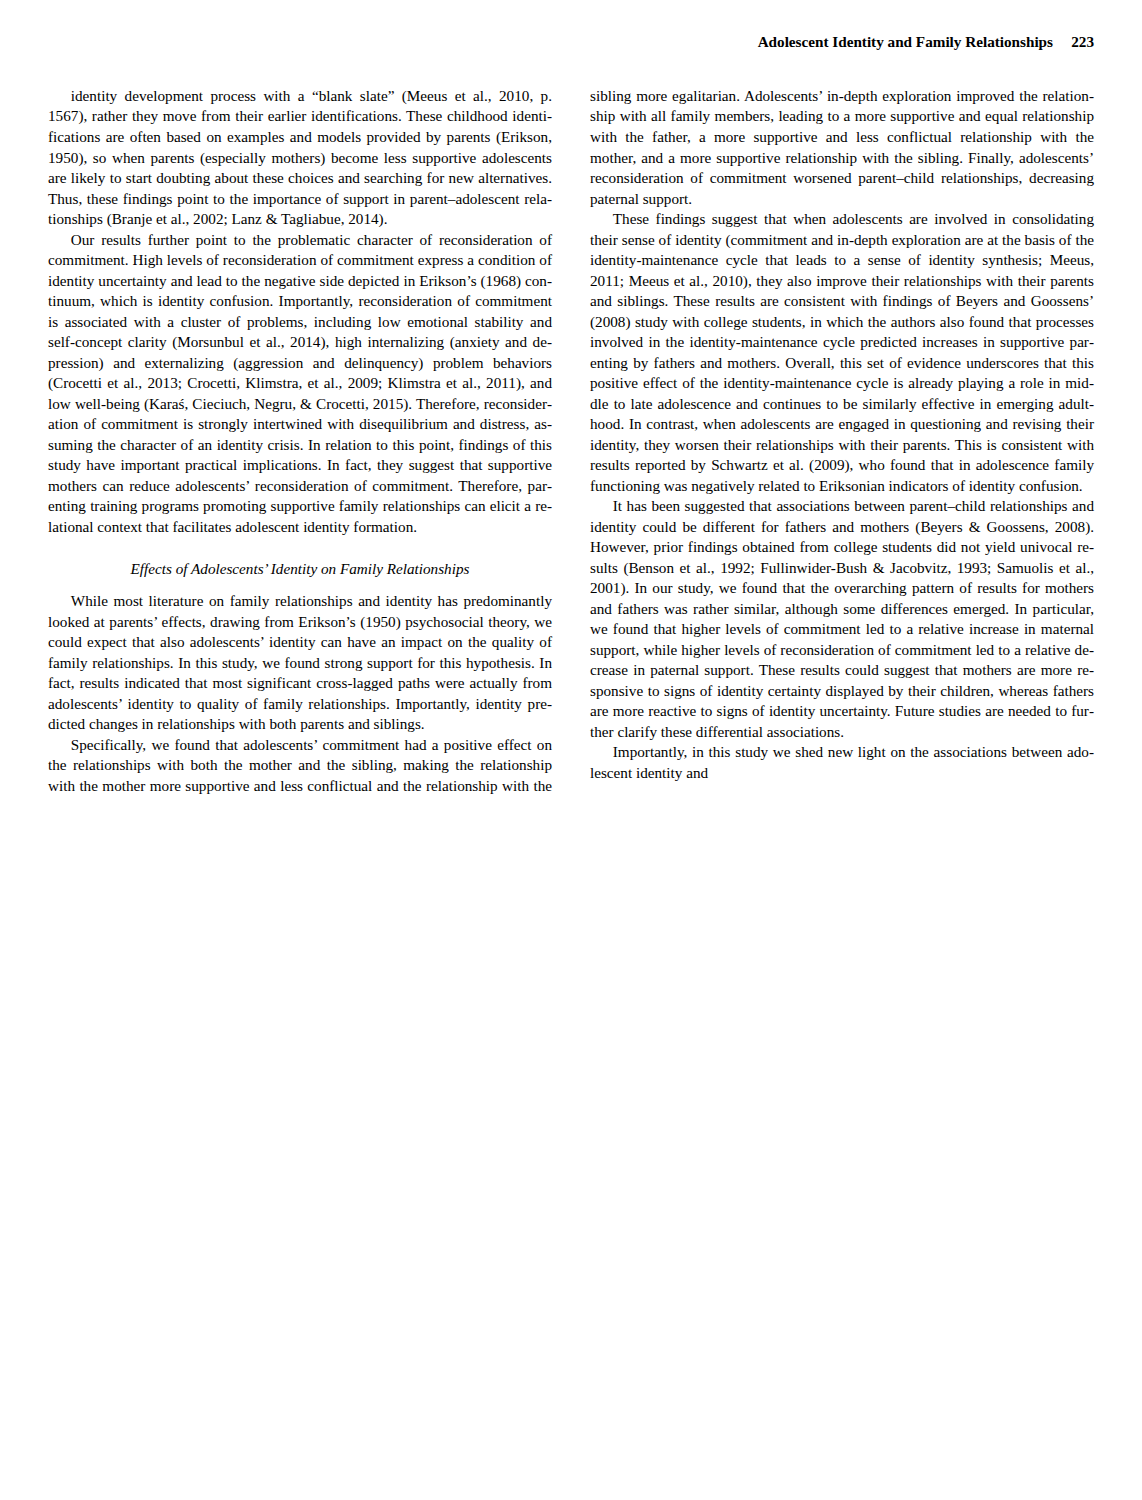Adolescent Identity and Family Relationships223
identity development process with a “blank slate” (Meeus et al., 2010, p. 1567), rather they move from their earlier identifications. These childhood identifications are often based on examples and models provided by parents (Erikson, 1950), so when parents (especially mothers) become less supportive adolescents are likely to start doubting about these choices and searching for new alternatives. Thus, these findings point to the importance of support in parent–adolescent relationships (Branje et al., 2002; Lanz & Tagliabue, 2014).
Our results further point to the problematic character of reconsideration of commitment. High levels of reconsideration of commitment express a condition of identity uncertainty and lead to the negative side depicted in Erikson’s (1968) continuum, which is identity confusion. Importantly, reconsideration of commitment is associated with a cluster of problems, including low emotional stability and self-concept clarity (Morsunbul et al., 2014), high internalizing (anxiety and depression) and externalizing (aggression and delinquency) problem behaviors (Crocetti et al., 2013; Crocetti, Klimstra, et al., 2009; Klimstra et al., 2011), and low well-being (Karaś, Cieciuch, Negru, & Crocetti, 2015). Therefore, reconsideration of commitment is strongly intertwined with disequilibrium and distress, assuming the character of an identity crisis. In relation to this point, findings of this study have important practical implications. In fact, they suggest that supportive mothers can reduce adolescents’ reconsideration of commitment. Therefore, parenting training programs promoting supportive family relationships can elicit a relational context that facilitates adolescent identity formation.
Effects of Adolescents’ Identity on Family Relationships
While most literature on family relationships and identity has predominantly looked at parents’ effects, drawing from Erikson’s (1950) psychosocial theory, we could expect that also adolescents’ identity can have an impact on the quality of family relationships. In this study, we found strong support for this hypothesis. In fact, results indicated that most significant cross-lagged paths were actually from adolescents’ identity to quality of family relationships. Importantly, identity predicted changes in relationships with both parents and siblings.
Specifically, we found that adolescents’ commitment had a positive effect on the relationships with both the mother and the sibling, making the relationship with the mother more supportive and less conflictual and the relationship with the sibling more egalitarian. Adolescents’ in-depth exploration improved the relationship with all family members, leading to a more supportive and equal relationship with the father, a more supportive and less conflictual relationship with the mother, and a more supportive relationship with the sibling. Finally, adolescents’ reconsideration of commitment worsened parent–child relationships, decreasing paternal support.
These findings suggest that when adolescents are involved in consolidating their sense of identity (commitment and in-depth exploration are at the basis of the identity-maintenance cycle that leads to a sense of identity synthesis; Meeus, 2011; Meeus et al., 2010), they also improve their relationships with their parents and siblings. These results are consistent with findings of Beyers and Goossens’ (2008) study with college students, in which the authors also found that processes involved in the identity-maintenance cycle predicted increases in supportive parenting by fathers and mothers. Overall, this set of evidence underscores that this positive effect of the identity-maintenance cycle is already playing a role in middle to late adolescence and continues to be similarly effective in emerging adulthood. In contrast, when adolescents are engaged in questioning and revising their identity, they worsen their relationships with their parents. This is consistent with results reported by Schwartz et al. (2009), who found that in adolescence family functioning was negatively related to Eriksonian indicators of identity confusion.
It has been suggested that associations between parent–child relationships and identity could be different for fathers and mothers (Beyers & Goossens, 2008). However, prior findings obtained from college students did not yield univocal results (Benson et al., 1992; Fullinwider-Bush & Jacobvitz, 1993; Samuolis et al., 2001). In our study, we found that the overarching pattern of results for mothers and fathers was rather similar, although some differences emerged. In particular, we found that higher levels of commitment led to a relative increase in maternal support, while higher levels of reconsideration of commitment led to a relative decrease in paternal support. These results could suggest that mothers are more responsive to signs of identity certainty displayed by their children, whereas fathers are more reactive to signs of identity uncertainty. Future studies are needed to further clarify these differential associations.
Importantly, in this study we shed new light on the associations between adolescent identity and